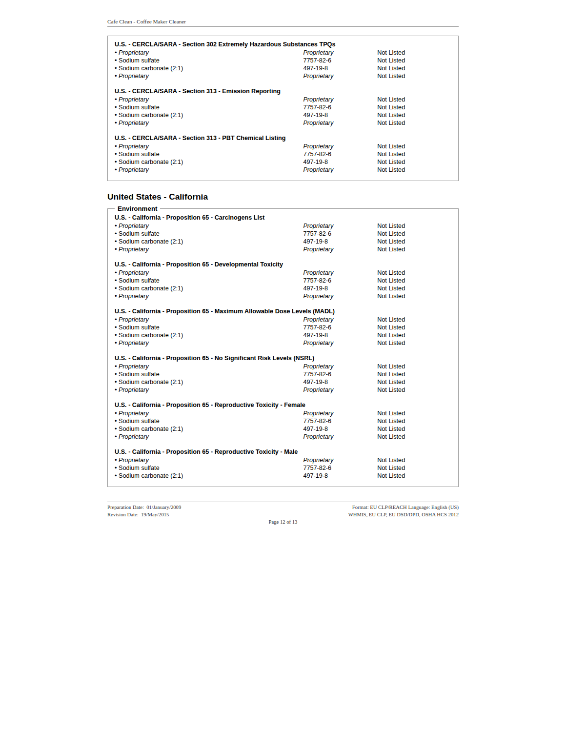Cafe Clean - Coffee Maker Cleaner
U.S. - CERCLA/SARA - Section 302 Extremely Hazardous Substances TPQs
| • Proprietary | Proprietary | Not Listed |
| • Sodium sulfate | 7757-82-6 | Not Listed |
| • Sodium carbonate (2:1) | 497-19-8 | Not Listed |
| • Proprietary | Proprietary | Not Listed |
U.S. - CERCLA/SARA - Section 313 - Emission Reporting
| • Proprietary | Proprietary | Not Listed |
| • Sodium sulfate | 7757-82-6 | Not Listed |
| • Sodium carbonate (2:1) | 497-19-8 | Not Listed |
| • Proprietary | Proprietary | Not Listed |
U.S. - CERCLA/SARA - Section 313 - PBT Chemical Listing
| • Proprietary | Proprietary | Not Listed |
| • Sodium sulfate | 7757-82-6 | Not Listed |
| • Sodium carbonate (2:1) | 497-19-8 | Not Listed |
| • Proprietary | Proprietary | Not Listed |
United States - California
Environment
U.S. - California - Proposition 65 - Carcinogens List
| • Proprietary | Proprietary | Not Listed |
| • Sodium sulfate | 7757-82-6 | Not Listed |
| • Sodium carbonate (2:1) | 497-19-8 | Not Listed |
| • Proprietary | Proprietary | Not Listed |
U.S. - California - Proposition 65 - Developmental Toxicity
| • Proprietary | Proprietary | Not Listed |
| • Sodium sulfate | 7757-82-6 | Not Listed |
| • Sodium carbonate (2:1) | 497-19-8 | Not Listed |
| • Proprietary | Proprietary | Not Listed |
U.S. - California - Proposition 65 - Maximum Allowable Dose Levels (MADL)
| • Proprietary | Proprietary | Not Listed |
| • Sodium sulfate | 7757-82-6 | Not Listed |
| • Sodium carbonate (2:1) | 497-19-8 | Not Listed |
| • Proprietary | Proprietary | Not Listed |
U.S. - California - Proposition 65 - No Significant Risk Levels (NSRL)
| • Proprietary | Proprietary | Not Listed |
| • Sodium sulfate | 7757-82-6 | Not Listed |
| • Sodium carbonate (2:1) | 497-19-8 | Not Listed |
| • Proprietary | Proprietary | Not Listed |
U.S. - California - Proposition 65 - Reproductive Toxicity - Female
| • Proprietary | Proprietary | Not Listed |
| • Sodium sulfate | 7757-82-6 | Not Listed |
| • Sodium carbonate (2:1) | 497-19-8 | Not Listed |
| • Proprietary | Proprietary | Not Listed |
U.S. - California - Proposition 65 - Reproductive Toxicity - Male
| • Proprietary | Proprietary | Not Listed |
| • Sodium sulfate | 7757-82-6 | Not Listed |
| • Sodium carbonate (2:1) | 497-19-8 | Not Listed |
Preparation Date: 01/January/2009
Revision Date: 19/May/2015
Format: EU CLP/REACH Language: English (US)
WHMIS, EU CLP, EU DSD/DPD, OSHA HCS 2012
Page 12 of 13